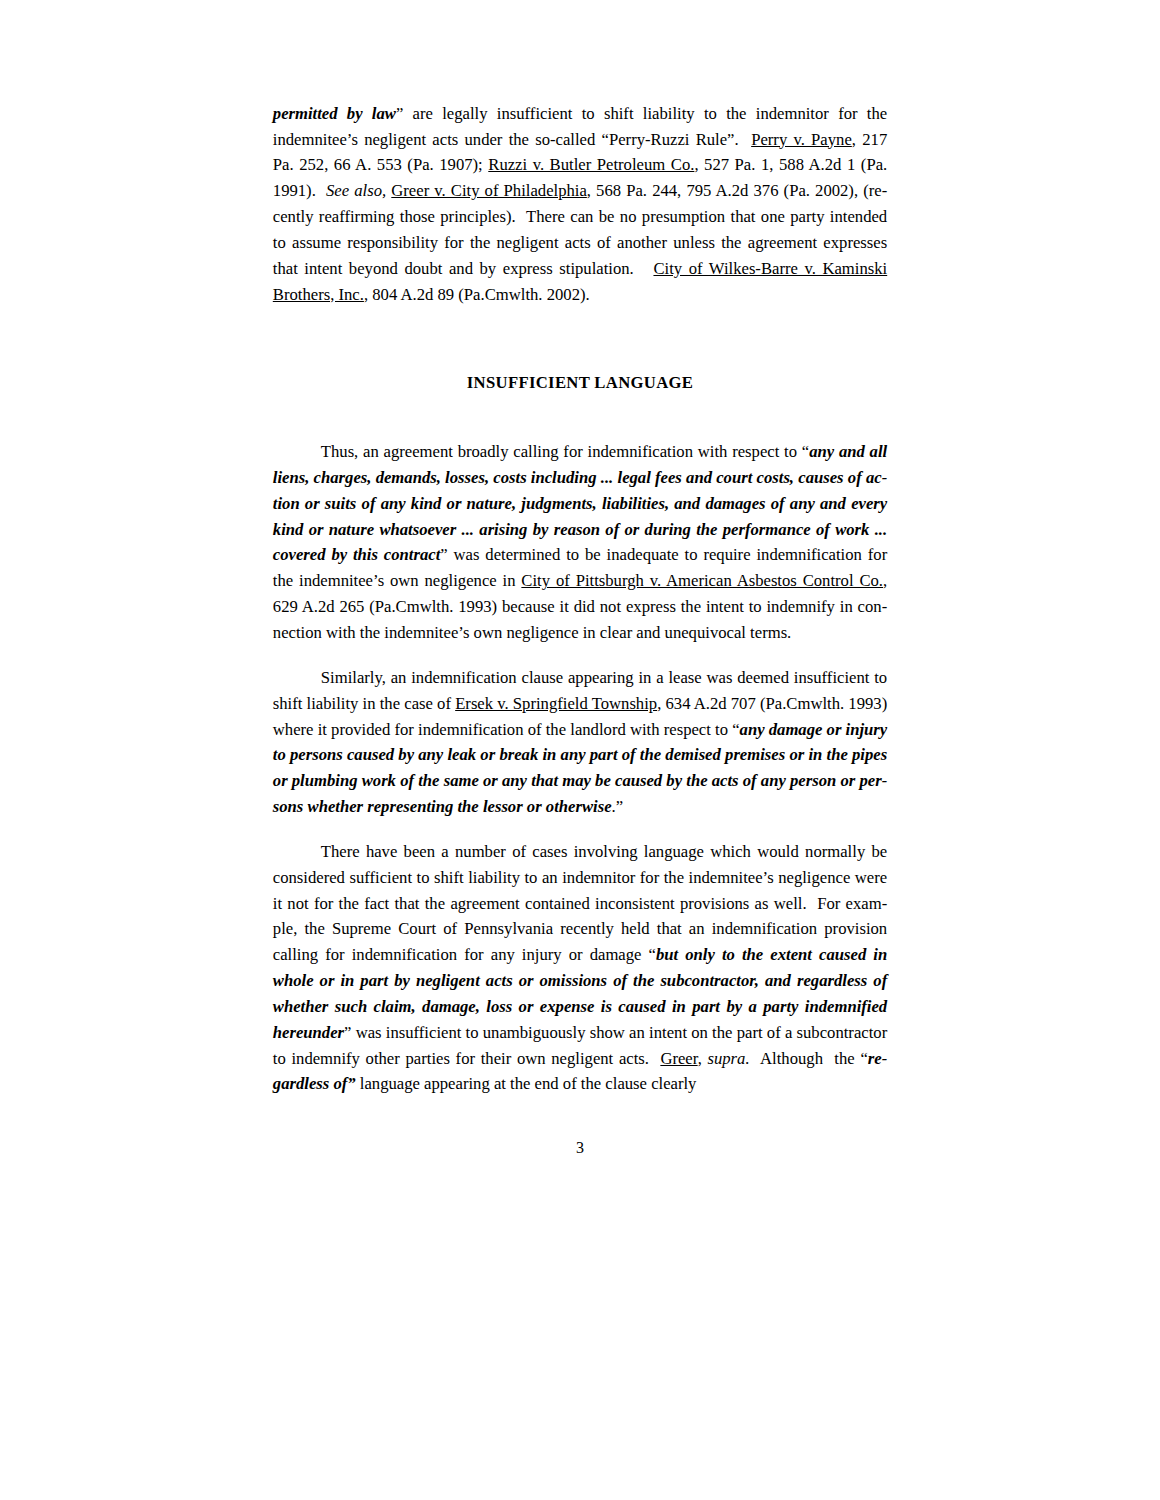permitted by law” are legally insufficient to shift liability to the indemnitor for the indemnitee’s negligent acts under the so-called “Perry-Ruzzi Rule”. Perry v. Payne, 217 Pa. 252, 66 A. 553 (Pa. 1907); Ruzzi v. Butler Petroleum Co., 527 Pa. 1, 588 A.2d 1 (Pa. 1991). See also, Greer v. City of Philadelphia, 568 Pa. 244, 795 A.2d 376 (Pa. 2002), (recently reaffirming those principles). There can be no presumption that one party intended to assume responsibility for the negligent acts of another unless the agreement expresses that intent beyond doubt and by express stipulation. City of Wilkes-Barre v. Kaminski Brothers, Inc., 804 A.2d 89 (Pa.Cmwlth. 2002).
INSUFFICIENT LANGUAGE
Thus, an agreement broadly calling for indemnification with respect to “any and all liens, charges, demands, losses, costs including ... legal fees and court costs, causes of action or suits of any kind or nature, judgments, liabilities, and damages of any and every kind or nature whatsoever ... arising by reason of or during the performance of work ... covered by this contract” was determined to be inadequate to require indemnification for the indemnitee’s own negligence in City of Pittsburgh v. American Asbestos Control Co., 629 A.2d 265 (Pa.Cmwlth. 1993) because it did not express the intent to indemnify in connection with the indemnitee’s own negligence in clear and unequivocal terms.
Similarly, an indemnification clause appearing in a lease was deemed insufficient to shift liability in the case of Ersek v. Springfield Township, 634 A.2d 707 (Pa.Cmwlth. 1993) where it provided for indemnification of the landlord with respect to “any damage or injury to persons caused by any leak or break in any part of the demised premises or in the pipes or plumbing work of the same or any that may be caused by the acts of any person or persons whether representing the lessor or otherwise.”
There have been a number of cases involving language which would normally be considered sufficient to shift liability to an indemnitor for the indemnitee’s negligence were it not for the fact that the agreement contained inconsistent provisions as well. For example, the Supreme Court of Pennsylvania recently held that an indemnification provision calling for indemnification for any injury or damage “but only to the extent caused in whole or in part by negligent acts or omissions of the subcontractor, and regardless of whether such claim, damage, loss or expense is caused in part by a party indemnified hereunder” was insufficient to unambiguously show an intent on the part of a subcontractor to indemnify other parties for their own negligent acts. Greer, supra. Although the “regardless of” language appearing at the end of the clause clearly
3